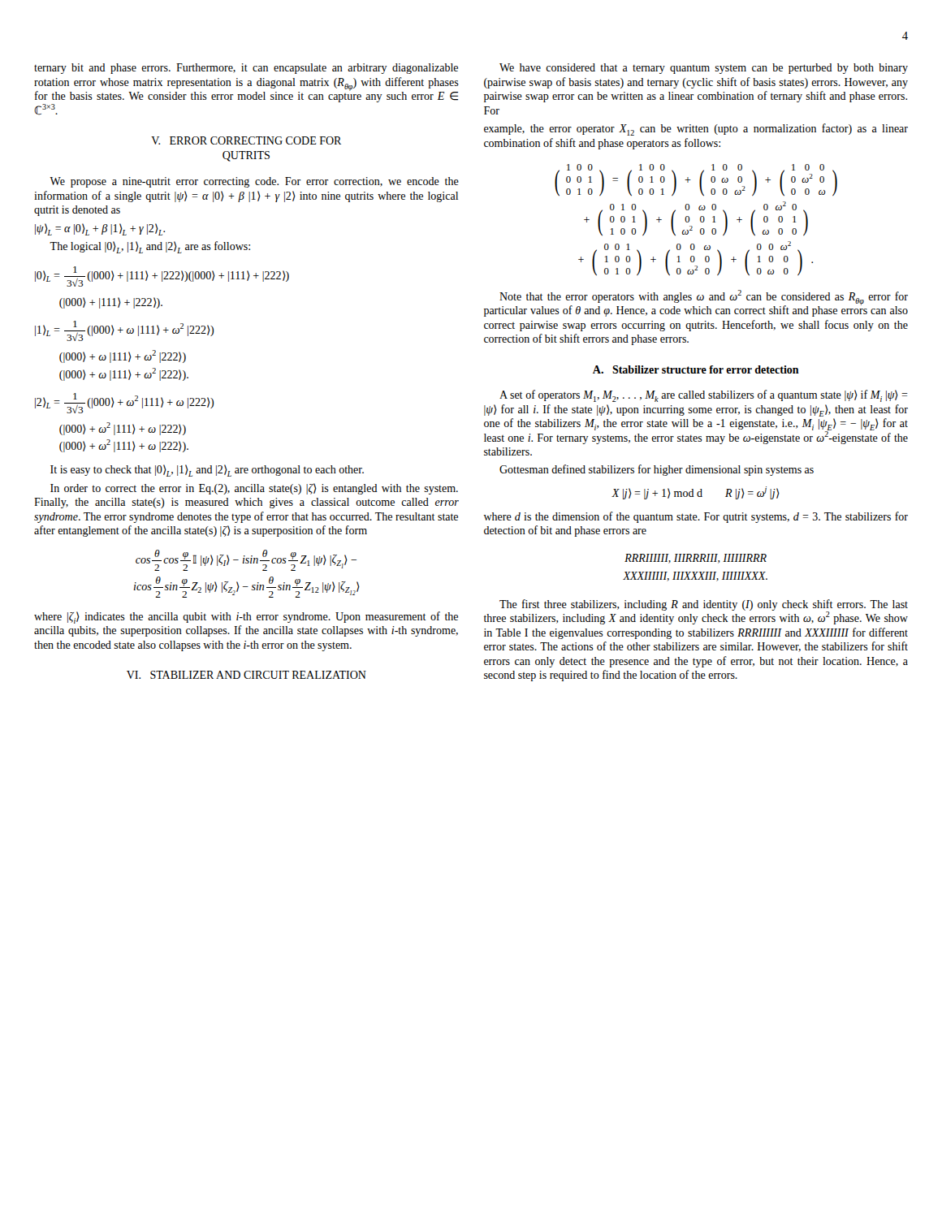4
ternary bit and phase errors. Furthermore, it can encapsulate an arbitrary diagonalizable rotation error whose matrix representation is a diagonal matrix (Rθφ) with different phases for the basis states. We consider this error model since it can capture any such error E ∈ ℂ3×3.
V. Error correcting code for
qutrits
We propose a nine-qutrit error correcting code. For error correction, we encode the information of a single qutrit |ψ⟩ = α |0⟩ + β |1⟩ + γ |2⟩ into nine qutrits where the logical qutrit is denoted as
|ψ⟩L = α |0⟩L + β |1⟩L + γ |2⟩L.
The logical |0⟩L, |1⟩L and |2⟩L are as follows:
|0⟩L = 13√3(|000⟩ + |111⟩ + |222⟩)(|000⟩ + |111⟩ + |222⟩)
(|000⟩ + |111⟩ + |222⟩).
|1⟩L = 13√3(|000⟩ + ω |111⟩ + ω2 |222⟩)
(|000⟩ + ω |111⟩ + ω2 |222⟩)
(|000⟩ + ω |111⟩ + ω2 |222⟩).
|2⟩L = 13√3(|000⟩ + ω2 |111⟩ + ω |222⟩)
(|000⟩ + ω2 |111⟩ + ω |222⟩)
(|000⟩ + ω2 |111⟩ + ω |222⟩).
It is easy to check that |0⟩L, |1⟩L and |2⟩L are orthogonal to each other.
In order to correct the error in Eq.(2), ancilla state(s) |ζ⟩ is entangled with the system. Finally, the ancilla state(s) is measured which gives a classical outcome called error syndrome. The error syndrome denotes the type of error that has occurred. The resultant state after entanglement of the ancilla state(s) |ζ⟩ is a superposition of the form
cos θ 2 cos φ 2 𝕀 |ψ⟩ |ζI⟩ − isin θ 2 cos φ 2 Z1 |ψ⟩ |ζZ1⟩ −
icos θ 2 sin φ 2 Z2 |ψ⟩ |ζZ2⟩ − sin θ 2 sin φ 2 Z12 |ψ⟩ |ζZ12⟩
where |ζi⟩ indicates the ancilla qubit with i-th error syndrome. Upon measurement of the ancilla qubits, the superposition collapses. If the ancilla state collapses with i-th syndrome, then the encoded state also collapses with the i-th error on the system.
VI. Stabilizer and circuit realization
We have considered that a ternary quantum system can be perturbed by both binary (pairwise swap of basis states) and ternary (cyclic shift of basis states) errors. However, any pairwise swap error can be written as a linear combination of ternary shift and phase errors. For
example, the error operator X12 can be written (upto a normalization factor) as a linear combination of shift and phase operators as follows:
(
| 1 | 0 | 0 |
| 0 | 0 | 1 |
| 0 | 1 | 0 |
) = (
| 1 | 0 | 0 |
| 0 | 1 | 0 |
| 0 | 0 | 1 |
) + (
| 1 | 0 | 0 |
| 0 | ω | 0 |
| 0 | 0 | ω 2 |
) + (
| 1 | 0 | 0 |
| 0 | ω 2 | 0 |
| 0 | 0 | ω |
) + (
| 0 | 1 | 0 |
| 0 | 0 | 1 |
| 1 | 0 | 0 |
) + (
| 0 | ω | 0 |
| 0 | 0 | 1 |
| ω 2 | 0 | 0 |
) + (
| 0 | ω 2 | 0 |
| 0 | 0 | 1 |
| ω | 0 | 0 |
) + (
| 0 | 0 | 1 |
| 1 | 0 | 0 |
| 0 | 1 | 0 |
) + (
| 0 | 0 | ω |
| 1 | 0 | 0 |
| 0 | ω 2 | 0 |
) + (
| 0 | 0 | ω 2 |
| 1 | 0 | 0 |
| 0 | ω | 0 |
) .
Note that the error operators with angles ω and ω2 can be considered as Rθφ error for particular values of θ and φ. Hence, a code which can correct shift and phase errors can also correct pairwise swap errors occurring on qutrits. Henceforth, we shall focus only on the correction of bit shift errors and phase errors.
A. Stabilizer structure for error detection
A set of operators M1, M2, . . . , Mk are called stabilizers of a quantum state |ψ⟩ if Mi |ψ⟩ = |ψ⟩ for all i. If the state |ψ⟩, upon incurring some error, is changed to |ψE⟩, then at least for one of the stabilizers Mi, the error state will be a -1 eigenstate, i.e., Mi |ψE⟩ = − |ψE⟩ for at least one i. For ternary systems, the error states may be ω-eigenstate or ω2-eigenstate of the stabilizers.
Gottesman defined stabilizers for higher dimensional spin systems as
X |j⟩ = |j + 1⟩ mod d R |j⟩ = ωj |j⟩
where d is the dimension of the quantum state. For qutrit systems, d = 3. The stabilizers for detection of bit and phase errors are
RRRIIIIII, IIIRRRIII, IIIIIIRRR
XXXIIIIII, IIIXXXIII, IIIIIIXXX.
The first three stabilizers, including R and identity (I) only check shift errors. The last three stabilizers, including X and identity only check the errors with ω, ω2 phase. We show in Table I the eigenvalues corresponding to stabilizers RRRIIIIII and XXXIIIIII for different error states. The actions of the other stabilizers are similar. However, the stabilizers for shift errors can only detect the presence and the type of error, but not their location. Hence, a second step is required to find the location of the errors.